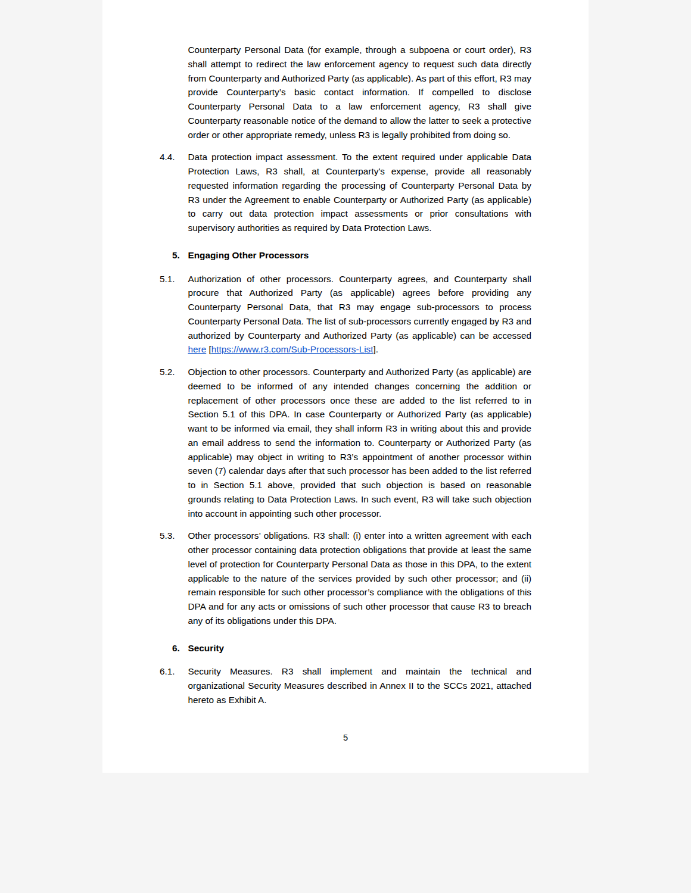Counterparty Personal Data (for example, through a subpoena or court order), R3 shall attempt to redirect the law enforcement agency to request such data directly from Counterparty and Authorized Party (as applicable). As part of this effort, R3 may provide Counterparty’s basic contact information. If compelled to disclose Counterparty Personal Data to a law enforcement agency, R3 shall give Counterparty reasonable notice of the demand to allow the latter to seek a protective order or other appropriate remedy, unless R3 is legally prohibited from doing so.
4.4.
Data protection impact assessment. To the extent required under applicable Data Protection Laws, R3 shall, at Counterparty's expense, provide all reasonably requested information regarding the processing of Counterparty Personal Data by R3 under the Agreement to enable Counterparty or Authorized Party (as applicable) to carry out data protection impact assessments or prior consultations with supervisory authorities as required by Data Protection Laws.
5.
Engaging Other Processors
5.1.
Authorization of other processors. Counterparty agrees, and Counterparty shall procure that Authorized Party (as applicable) agrees before providing any Counterparty Personal Data, that R3 may engage sub-processors to process Counterparty Personal Data. The list of sub-processors currently engaged by R3 and authorized by Counterparty and Authorized Party (as applicable) can be accessed here [https://www.r3.com/Sub-Processors-List].
5.2.
Objection to other processors. Counterparty and Authorized Party (as applicable) are deemed to be informed of any intended changes concerning the addition or replacement of other processors once these are added to the list referred to in Section 5.1 of this DPA. In case Counterparty or Authorized Party (as applicable) want to be informed via email, they shall inform R3 in writing about this and provide an email address to send the information to. Counterparty or Authorized Party (as applicable) may object in writing to R3’s appointment of another processor within seven (7) calendar days after that such processor has been added to the list referred to in Section 5.1 above, provided that such objection is based on reasonable grounds relating to Data Protection Laws. In such event, R3 will take such objection into account in appointing such other processor.
5.3.
Other processors’ obligations. R3 shall: (i) enter into a written agreement with each other processor containing data protection obligations that provide at least the same level of protection for Counterparty Personal Data as those in this DPA, to the extent applicable to the nature of the services provided by such other processor; and (ii) remain responsible for such other processor’s compliance with the obligations of this DPA and for any acts or omissions of such other processor that cause R3 to breach any of its obligations under this DPA.
6.
Security
6.1.
Security Measures. R3 shall implement and maintain the technical and organizational Security Measures described in Annex II to the SCCs 2021, attached hereto as Exhibit A.
5